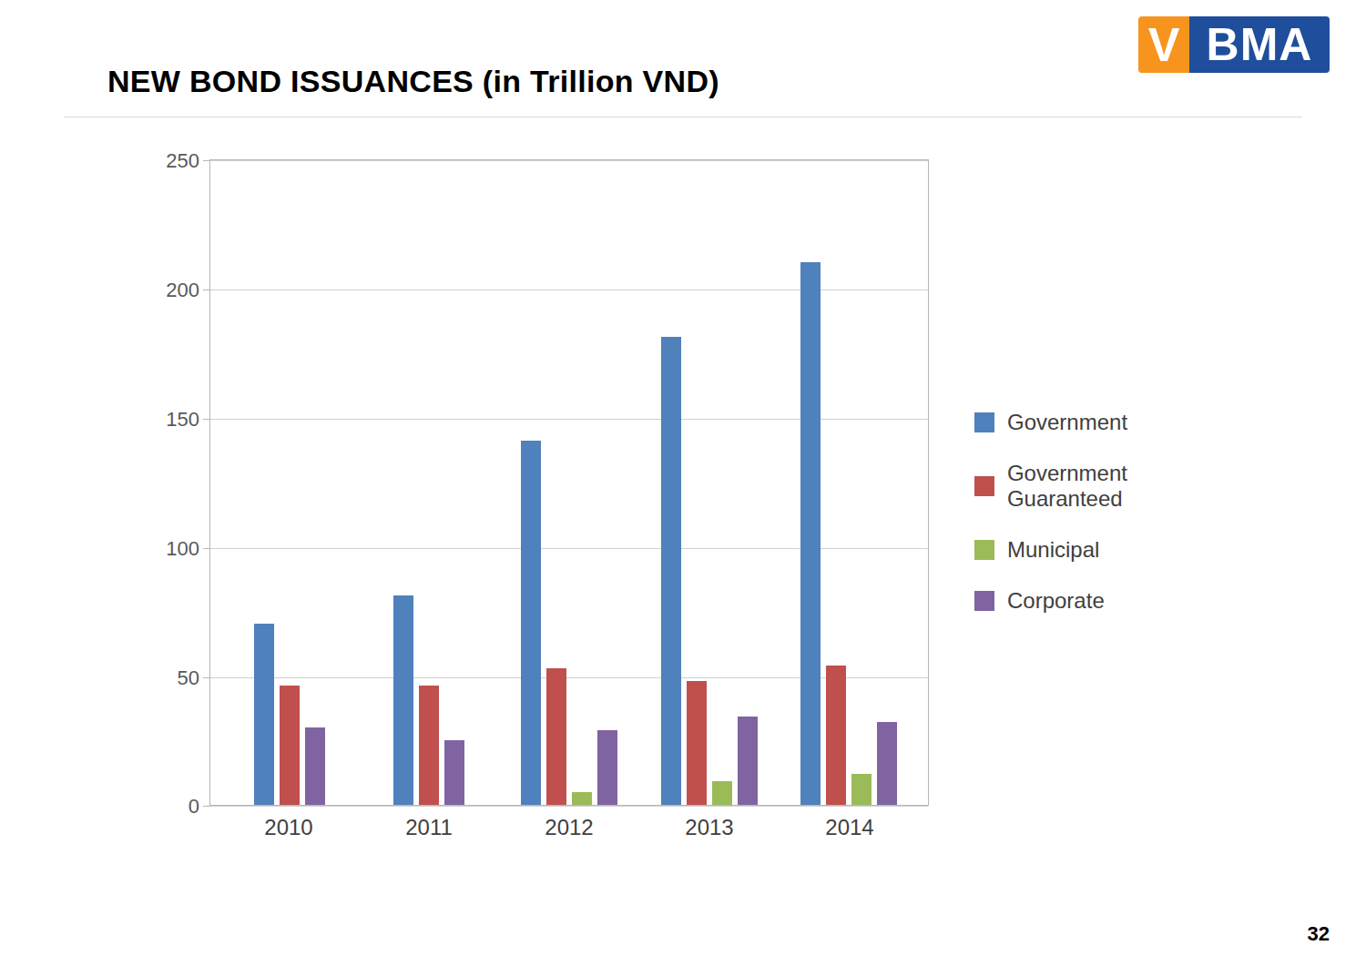V
BMA
NEW BOND ISSUANCES (in Trillion VND)
250
200
150
100
50
0
2010 2011 2012 2013 2014
Government
Government Guaranteed
Municipal
Corporate
32